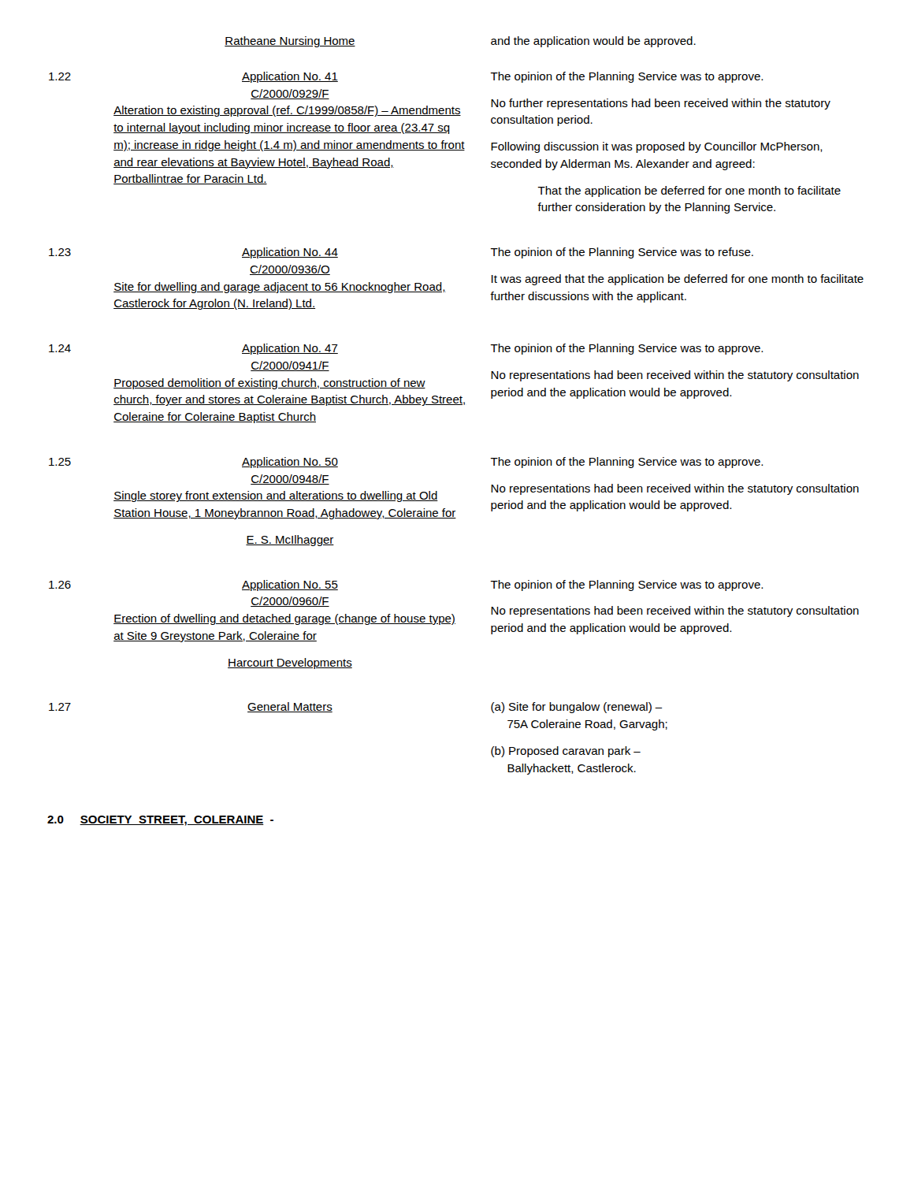| | Ratheane Nursing Home | and the application would be approved. |
| 1.22 | Application No. 41 C/2000/0929/F Alteration to existing approval (ref. C/1999/0858/F) – Amendments to internal layout including minor increase to floor area (23.47 sq m); increase in ridge height (1.4 m) and minor amendments to front and rear elevations at Bayview Hotel, Bayhead Road, Portballintrae for Paracin Ltd. | The opinion of the Planning Service was to approve. No further representations had been received within the statutory consultation period. Following discussion it was proposed by Councillor McPherson, seconded by Alderman Ms. Alexander and agreed: That the application be deferred for one month to facilitate further consideration by the Planning Service. |
| 1.23 | Application No. 44 C/2000/0936/O Site for dwelling and garage adjacent to 56 Knocknogher Road, Castlerock for Agrolon (N. Ireland) Ltd. | The opinion of the Planning Service was to refuse. It was agreed that the application be deferred for one month to facilitate further discussions with the applicant. |
| 1.24 | Application No. 47 C/2000/0941/F Proposed demolition of existing church, construction of new church, foyer and stores at Coleraine Baptist Church, Abbey Street, Coleraine for Coleraine Baptist Church | The opinion of the Planning Service was to approve. No representations had been received within the statutory consultation period and the application would be approved. |
| 1.25 | Application No. 50 C/2000/0948/F Single storey front extension and alterations to dwelling at Old Station House, 1 Moneybrannon Road, Aghadowey, Coleraine for E. S. McIlhagger | The opinion of the Planning Service was to approve. No representations had been received within the statutory consultation period and the application would be approved. |
| 1.26 | Application No. 55 C/2000/0960/F Erection of dwelling and detached garage (change of house type) at Site 9 Greystone Park, Coleraine for Harcourt Developments | The opinion of the Planning Service was to approve. No representations had been received within the statutory consultation period and the application would be approved. |
| 1.27 | General Matters | (a) Site for bungalow (renewal) – 75A Coleraine Road, Garvagh; (b) Proposed caravan park – Ballyhackett, Castlerock. |
2.0 SOCIETY STREET, COLERAINE -